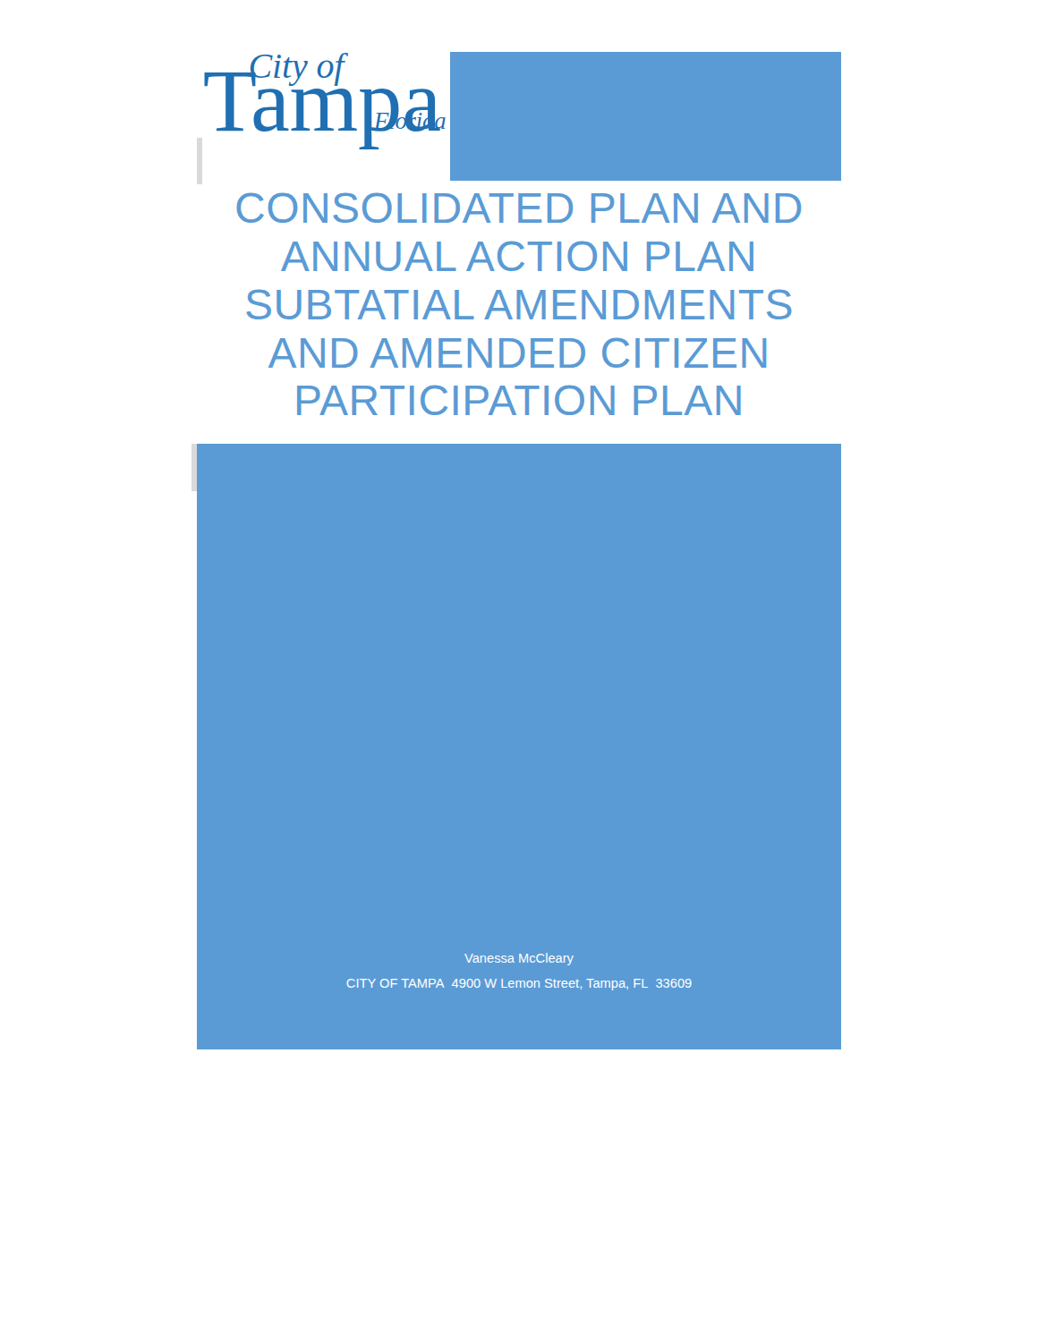City of Tampa Florida
CONSOLIDATED PLAN AND ANNUAL ACTION PLAN SUBTATIAL AMENDMENTS AND AMENDED CITIZEN PARTICIPATION PLAN
Vanessa McCleary
CITY OF TAMPA 4900 W Lemon Street, Tampa, FL 33609